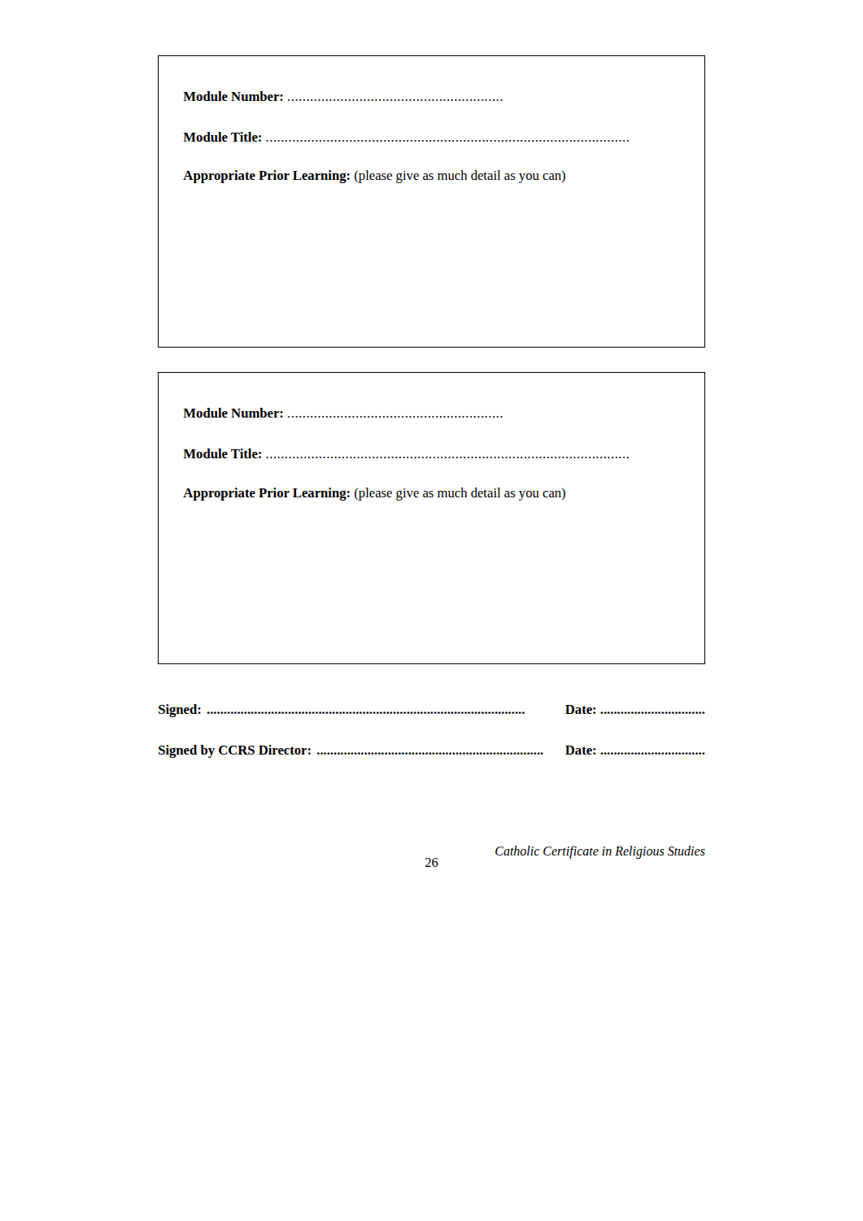Module Number: .........................................................
Module Title: ................................................................................................
Appropriate Prior Learning: (please give as much detail as you can)
Module Number: .........................................................
Module Title: ................................................................................................
Appropriate Prior Learning: (please give as much detail as you can)
Signed: .............................................................................................. Date: ...............................
Signed by CCRS Director: ................................................................... Date: ...............................
Catholic Certificate in Religious Studies
26